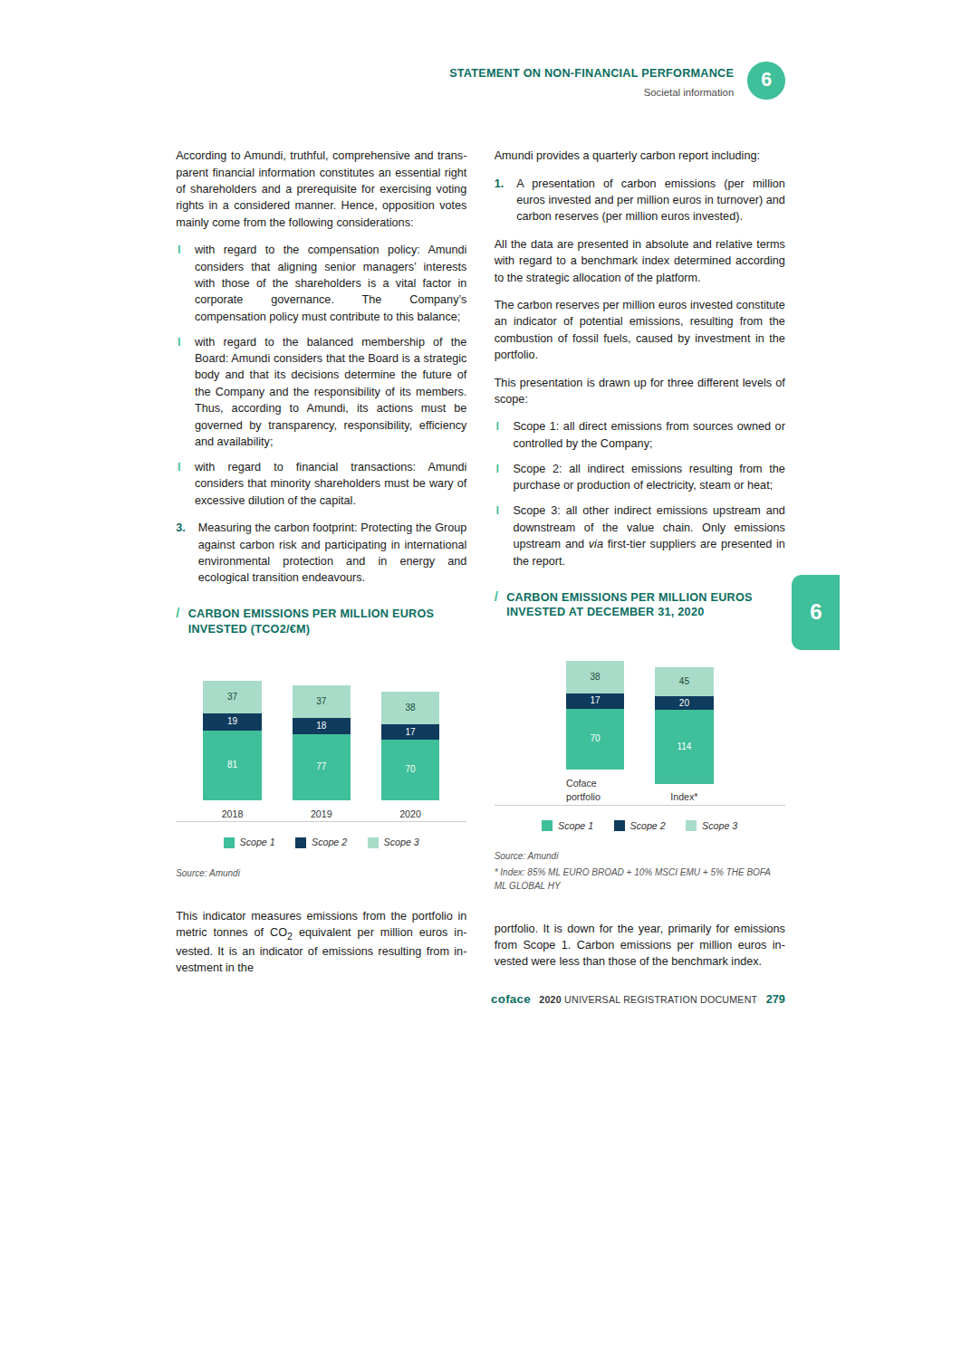Statement on non-financial performance
Societal information
6
According to Amundi, truthful, comprehensive and transparent financial information constitutes an essential right of shareholders and a prerequisite for exercising voting rights in a considered manner. Hence, opposition votes mainly come from the following considerations:
with regard to the compensation policy: Amundi considers that aligning senior managers’ interests with those of the shareholders is a vital factor in corporate governance. The Company’s compensation policy must contribute to this balance;
with regard to the balanced membership of the Board: Amundi considers that the Board is a strategic body and that its decisions determine the future of the Company and the responsibility of its members. Thus, according to Amundi, its actions must be governed by transparency, responsibility, efficiency and availability;
with regard to financial transactions: Amundi considers that minority shareholders must be wary of excessive dilution of the capital.
3. Measuring the carbon footprint: Protecting the Group against carbon risk and participating in international environmental protection and in energy and ecological transition endeavours.
/ Carbon emissions per million euros invested (tCO2/€m)
37
19
81
2018
37
18
77
2019
38
17
70
2020
Scope 1
Scope 2
Scope 3
Source: Amundi
This indicator measures emissions from the portfolio in metric tonnes of CO2 equivalent per million euros invested. It is an indicator of emissions resulting from investment in the
Amundi provides a quarterly carbon report including:
1. A presentation of carbon emissions (per million euros invested and per million euros in turnover) and carbon reserves (per million euros invested).
All the data are presented in absolute and relative terms with regard to a benchmark index determined according to the strategic allocation of the platform.
The carbon reserves per million euros invested constitute an indicator of potential emissions, resulting from the combustion of fossil fuels, caused by investment in the portfolio.
This presentation is drawn up for three different levels of scope:
Scope 1: all direct emissions from sources owned or controlled by the Company;
Scope 2: all indirect emissions resulting from the purchase or production of electricity, steam or heat;
Scope 3: all other indirect emissions upstream and downstream of the value chain. Only emissions upstream and via first-tier suppliers are presented in the report.
/ Carbon emissions per million euros invested at December 31, 2020
38
17
70
Coface portfolio
45
20
114
Index*
Scope 1
Scope 2
Scope 3
Source: Amundi * Index: 85% ML EURO BROAD + 10% MSCI EMU + 5% THE BOFA ML GLOBAL HY
portfolio. It is down for the year, primarily for emissions from Scope 1. Carbon emissions per million euros invested were less than those of the benchmark index.
6
coface 2020 UNIVERSAL REGISTRATION DOCUMENT 279